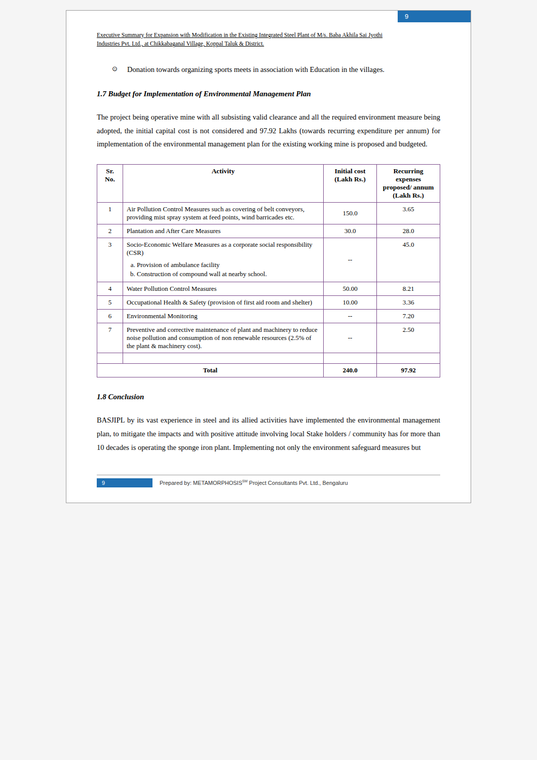9
Executive Summary for Expansion with Modification in the Existing Integrated Steel Plant of M/s. Baba Akhila Sai Jyothi Industries Pvt. Ltd., at Chikkabaganal Village, Koppal Taluk & District.
Donation towards organizing sports meets in association with Education in the villages.
1.7 Budget for Implementation of Environmental Management Plan
The project being operative mine with all subsisting valid clearance and all the required environment measure being adopted, the initial capital cost is not considered and 97.92 Lakhs (towards recurring expenditure per annum) for implementation of the environmental management plan for the existing working mine is proposed and budgeted.
| Sr. No. | Activity | Initial cost (Lakh Rs.) | Recurring expenses proposed/ annum (Lakh Rs.) |
| --- | --- | --- | --- |
| 1 | Air Pollution Control Measures such as covering of belt conveyors, providing mist spray system at feed points, wind barricades etc. | 150.0 | 3.65 |
| 2 | Plantation and After Care Measures | 30.0 | 28.0 |
| 3 | Socio-Economic Welfare Measures as a corporate social responsibility (CSR) Provision of ambulance facility Construction of compound wall at nearby school. | -- | 45.0 |
| 4 | Water Pollution Control Measures | 50.00 | 8.21 |
| 5 | Occupational Health & Safety (provision of first aid room and shelter) | 10.00 | 3.36 |
| 6 | Environmental Monitoring | -- | 7.20 |
| 7 | Preventive and corrective maintenance of plant and machinery to reduce noise pollution and consumption of non renewable resources (2.5% of the plant & machinery cost). | -- | 2.50 |
| Total | 240.0 | 97.92 |
1.8 Conclusion
BASJIPL by its vast experience in steel and its allied activities have implemented the environmental management plan, to mitigate the impacts and with positive attitude involving local Stake holders / community has for more than 10 decades is operating the sponge iron plant. Implementing not only the environment safeguard measures but
9
Prepared by: METAMORPHOSISSM Project Consultants Pvt. Ltd., Bengaluru